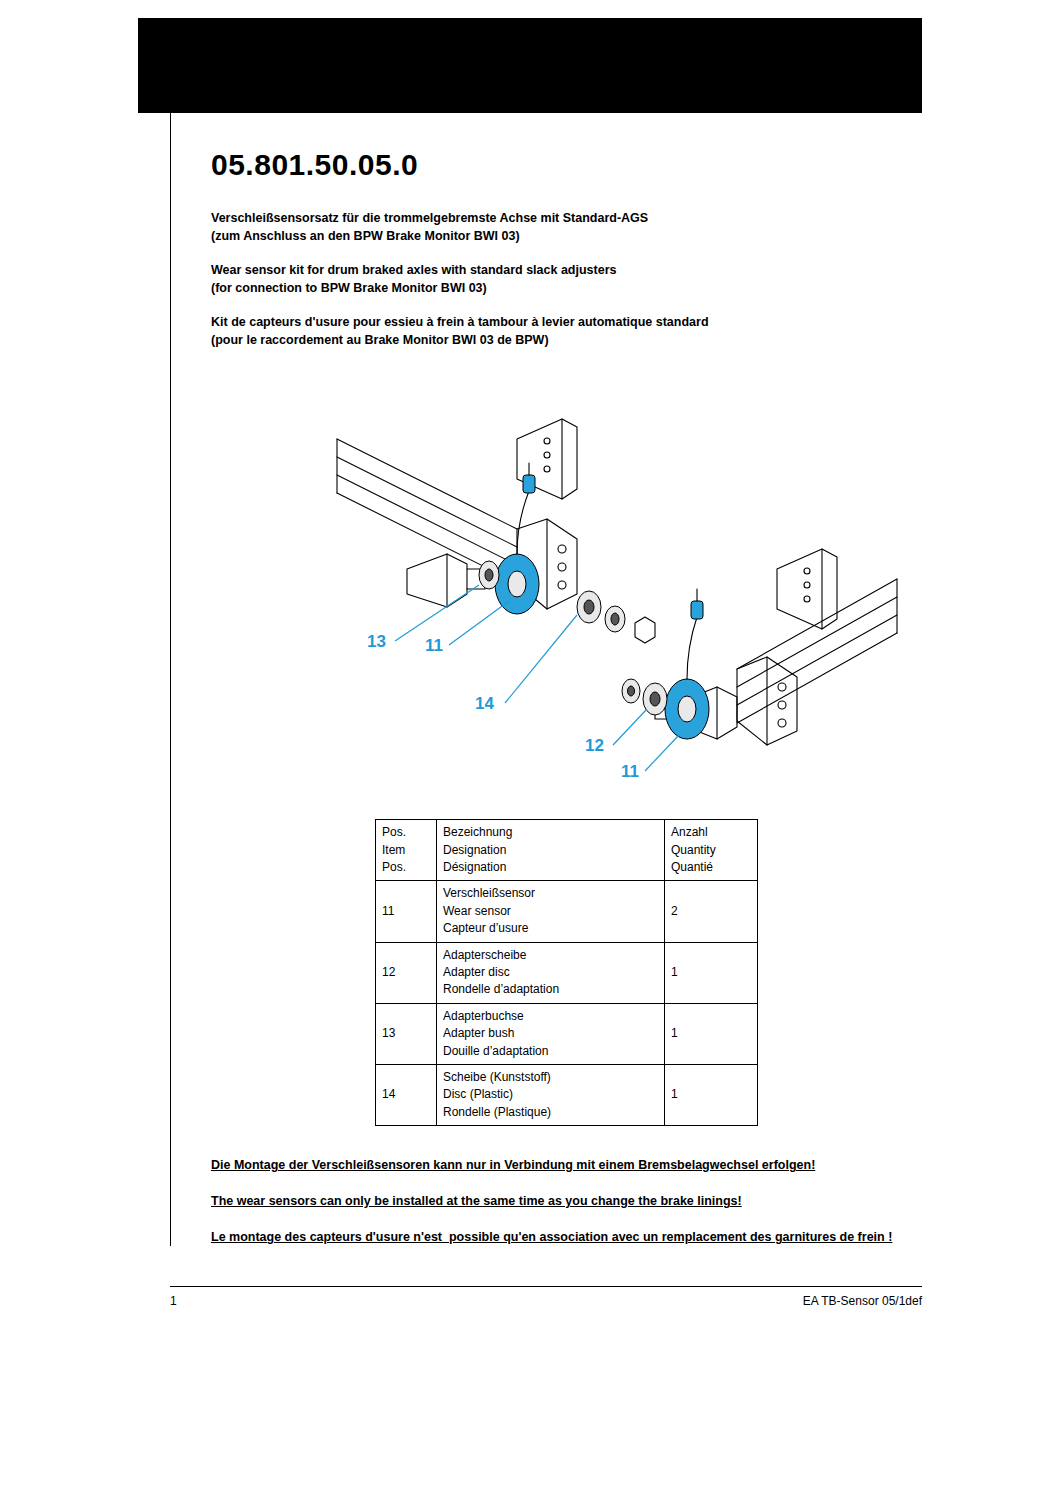05.801.50.05.0
Verschleißsensorsatz für die trommelgebremste Achse mit Standard-AGS
(zum Anschluss an den BPW Brake Monitor BWI 03)
Wear sensor kit for drum braked axles with standard slack adjusters
(for connection to BPW Brake Monitor BWI 03)
Kit de capteurs d'usure pour essieu à frein à tambour à levier automatique standard
(pour le raccordement au Brake Monitor BWI 03 de BPW)
13 11 14 12 11
| Pos. Item Pos. | Bezeichnung Designation Désignation | Anzahl Quantity Quantié |
| --- | --- | --- |
| 11 | Verschleißsensor Wear sensor Capteur d’usure | 2 |
| 12 | Adapterscheibe Adapter disc Rondelle d’adaptation | 1 |
| 13 | Adapterbuchse Adapter bush Douille d’adaptation | 1 |
| 14 | Scheibe (Kunststoff) Disc (Plastic) Rondelle (Plastique) | 1 |
Die Montage der Verschleißsensoren kann nur in Verbindung mit einem Bremsbelagwechsel erfolgen!
The wear sensors can only be installed at the same time as you change the brake linings!
Le montage des capteurs d'usure n'est possible qu'en association avec un remplacement des garnitures de frein !
1 EA TB-Sensor 05/1def